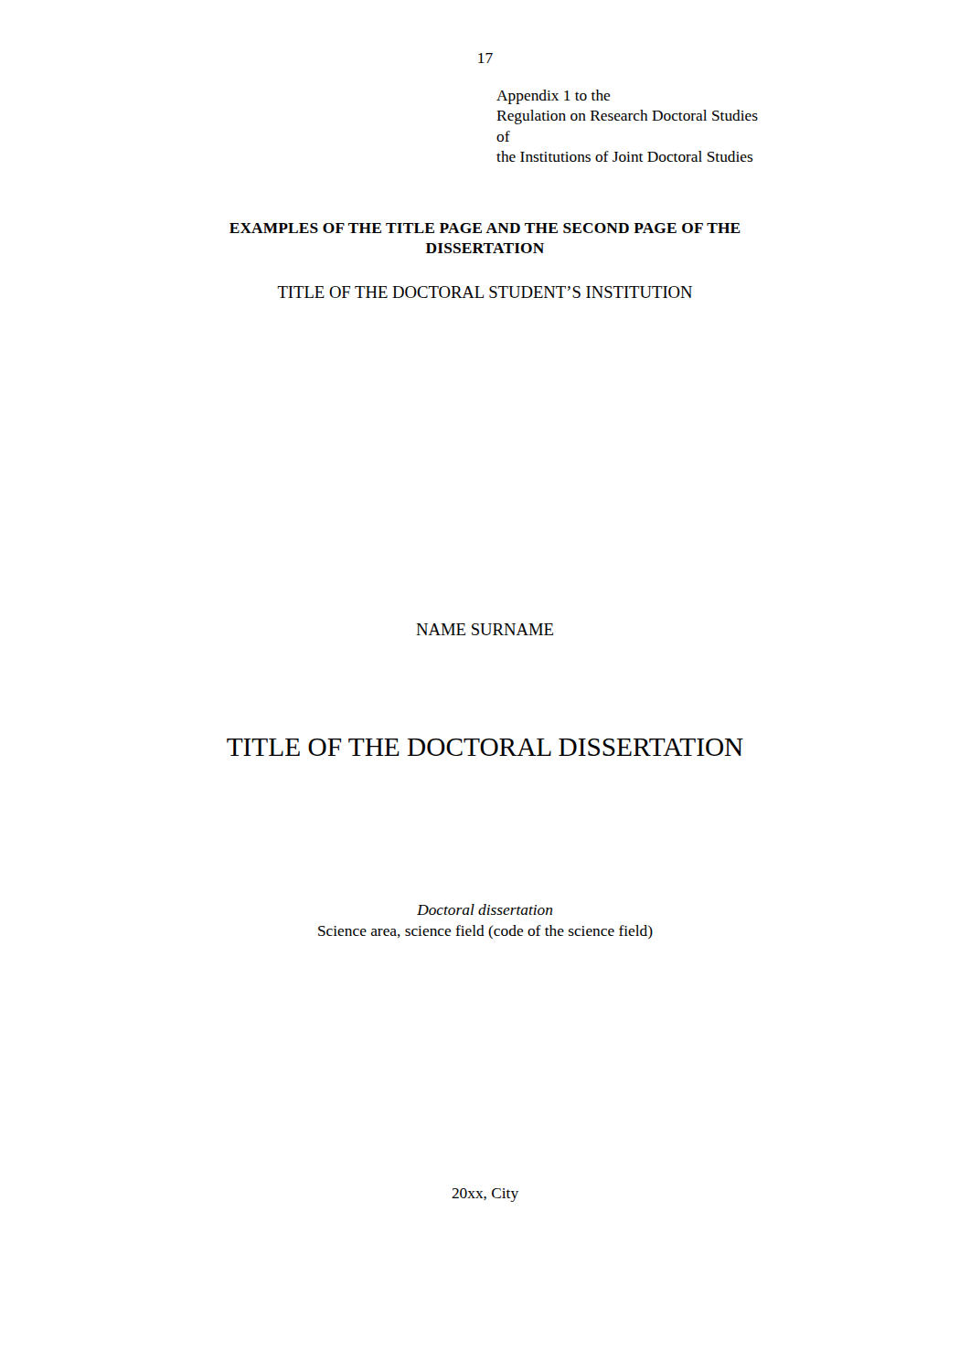17
Appendix 1 to the
Regulation on Research Doctoral Studies of
the Institutions of Joint Doctoral Studies
EXAMPLES OF THE TITLE PAGE AND THE SECOND PAGE OF THE DISSERTATION
TITLE OF THE DOCTORAL STUDENT’S INSTITUTION
NAME SURNAME
TITLE OF THE DOCTORAL DISSERTATION
Doctoral dissertation
Science area, science field (code of the science field)
20xx, City